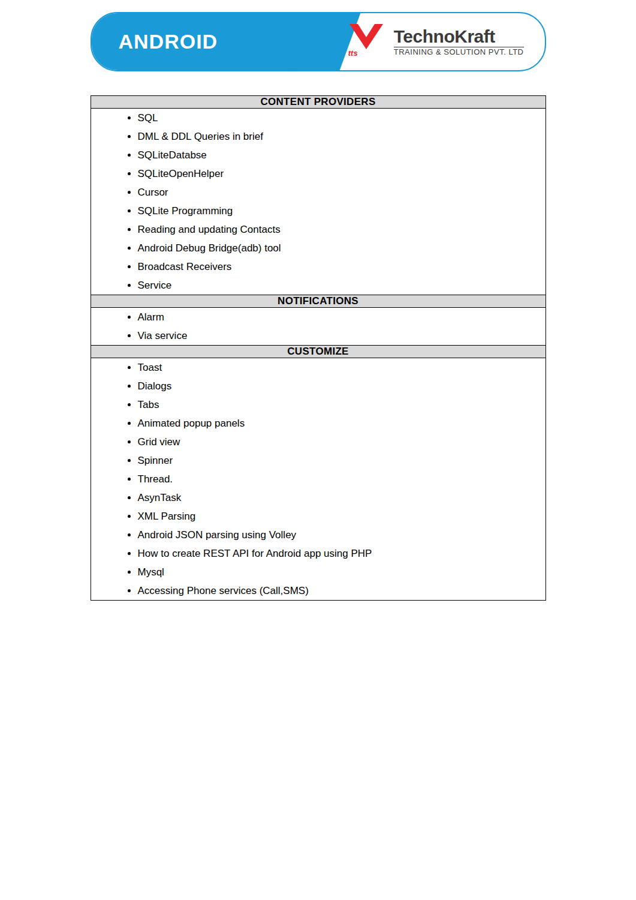ANDROID
tts
TechnoKraft
TRAINING & SOLUTION PVT. LTD
| CONTENT PROVIDERS |
| SQL DML & DDL Queries in brief SQLiteDatabse SQLiteOpenHelper Cursor SQLite Programming Reading and updating Contacts Android Debug Bridge(adb) tool Broadcast Receivers Service |
| NOTIFICATIONS |
| Alarm Via service |
| CUSTOMIZE |
| Toast Dialogs Tabs Animated popup panels Grid view Spinner Thread. AsynTask XML Parsing Android JSON parsing using Volley How to create REST API for Android app using PHP Mysql Accessing Phone services (Call,SMS) |